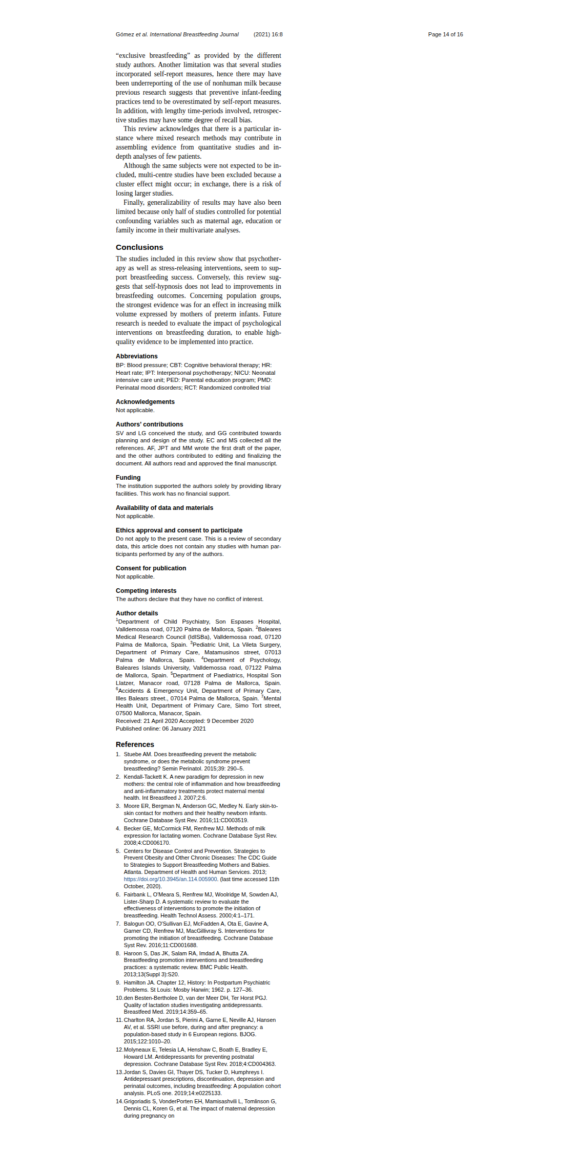Gómez et al. International Breastfeeding Journal (2021) 16:8
Page 14 of 16
“exclusive breastfeeding” as provided by the different study authors. Another limitation was that several studies incorporated self-report measures, hence there may have been underreporting of the use of nonhuman milk because previous research suggests that preventive infant-feeding practices tend to be overestimated by self-report measures. In addition, with lengthy time-periods involved, retrospective studies may have some degree of recall bias.
This review acknowledges that there is a particular instance where mixed research methods may contribute in assembling evidence from quantitative studies and in-depth analyses of few patients.
Although the same subjects were not expected to be included, multi-centre studies have been excluded because a cluster effect might occur; in exchange, there is a risk of losing larger studies.
Finally, generalizability of results may have also been limited because only half of studies controlled for potential confounding variables such as maternal age, education or family income in their multivariate analyses.
Conclusions
The studies included in this review show that psychotherapy as well as stress-releasing interventions, seem to support breastfeeding success. Conversely, this review suggests that self-hypnosis does not lead to improvements in breastfeeding outcomes. Concerning population groups, the strongest evidence was for an effect in increasing milk volume expressed by mothers of preterm infants. Future research is needed to evaluate the impact of psychological interventions on breastfeeding duration, to enable high-quality evidence to be implemented into practice.
Abbreviations
BP: Blood pressure; CBT: Cognitive behavioral therapy; HR: Heart rate; IPT: Interpersonal psychotherapy; NICU: Neonatal intensive care unit; PED: Parental education program; PMD: Perinatal mood disorders; RCT: Randomized controlled trial
Acknowledgements
Not applicable.
Authors’ contributions
SV and LG conceived the study, and GG contributed towards planning and design of the study. EC and MS collected all the references. AF, JPT and MM wrote the first draft of the paper, and the other authors contributed to editing and finalizing the document. All authors read and approved the final manuscript.
Funding
The institution supported the authors solely by providing library facilities. This work has no financial support.
Availability of data and materials
Not applicable.
Ethics approval and consent to participate
Do not apply to the present case. This is a review of secondary data, this article does not contain any studies with human participants performed by any of the authors.
Consent for publication
Not applicable.
Competing interests
The authors declare that they have no conflict of interest.
Author details
1Department of Child Psychiatry, Son Espases Hospital, Valldemossa road, 07120 Palma de Mallorca, Spain. 2Baleares Medical Research Council (IdISBa), Valldemossa road, 07120 Palma de Mallorca, Spain. 3Pediatric Unit, La Vileta Surgery, Department of Primary Care, Matamusinos street, 07013 Palma de Mallorca, Spain. 4Department of Psychology, Baleares Islands University, Valldemossa road, 07122 Palma de Mallorca, Spain. 5Department of Paediatrics, Hospital Son Llatzer, Manacor road, 07128 Palma de Mallorca, Spain. 6Accidents & Emergency Unit, Department of Primary Care, Illes Balears street., 07014 Palma de Mallorca, Spain. 7Mental Health Unit, Department of Primary Care, Simo Tort street, 07500 Mallorca, Manacor, Spain.
Received: 21 April 2020 Accepted: 9 December 2020
Published online: 06 January 2021
References
Stuebe AM. Does breastfeeding prevent the metabolic syndrome, or does the metabolic syndrome prevent breastfeeding? Semin Perinatol. 2015;39: 290–5.
Kendall-Tackett K. A new paradigm for depression in new mothers: the central role of inflammation and how breastfeeding and anti-inflammatory treatments protect maternal mental health. Int Breastfeed J. 2007;2:6.
Moore ER, Bergman N, Anderson GC, Medley N. Early skin-to-skin contact for mothers and their healthy newborn infants. Cochrane Database Syst Rev. 2016;11:CD003519.
Becker GE, McCormick FM, Renfrew MJ. Methods of milk expression for lactating women. Cochrane Database Syst Rev. 2008;4:CD006170.
Centers for Disease Control and Prevention. Strategies to Prevent Obesity and Other Chronic Diseases: The CDC Guide to Strategies to Support Breastfeeding Mothers and Babies. Atlanta. Department of Health and Human Services. 2013; https://doi.org/10.3945/an.114.005900. (last time accessed 11th October, 2020).
Fairbank L, O'Meara S, Renfrew MJ, Woolridge M, Sowden AJ, Lister-Sharp D. A systematic review to evaluate the effectiveness of interventions to promote the initiation of breastfeeding. Health Technol Assess. 2000;4:1–171.
Balogun OO, O'Sullivan EJ, McFadden A, Ota E, Gavine A, Garner CD, Renfrew MJ, MacGillivray S. Interventions for promoting the initiation of breastfeeding. Cochrane Database Syst Rev. 2016;11:CD001688.
Haroon S, Das JK, Salam RA, Imdad A, Bhutta ZA. Breastfeeding promotion interventions and breastfeeding practices: a systematic review. BMC Public Health. 2013;13(Suppl 3):S20.
Hamilton JA. Chapter 12, History: In Postpartum Psychiatric Problems. St Louis: Mosby Harwin; 1962. p. 127–36.
den Besten-Bertholee D, van der Meer DH, Ter Horst PGJ. Quality of lactation studies investigating antidepressants. Breastfeed Med. 2019;14:359–65.
Charlton RA, Jordan S, Pierini A, Garne E, Neville AJ, Hansen AV, et al. SSRI use before, during and after pregnancy: a population-based study in 6 European regions. BJOG. 2015;122:1010–20.
Molyneaux E, Telesia LA, Henshaw C, Boath E, Bradley E, Howard LM. Antidepressants for preventing postnatal depression. Cochrane Database Syst Rev. 2018;4:CD004363.
Jordan S, Davies GI, Thayer DS, Tucker D, Humphreys I. Antidepressant prescriptions, discontinuation, depression and perinatal outcomes, including breastfeeding: A population cohort analysis. PLoS one. 2019;14:e0225133.
Grigoriadis S, VonderPorten EH, Mamisashvili L, Tomlinson G, Dennis CL, Koren G, et al. The impact of maternal depression during pregnancy on